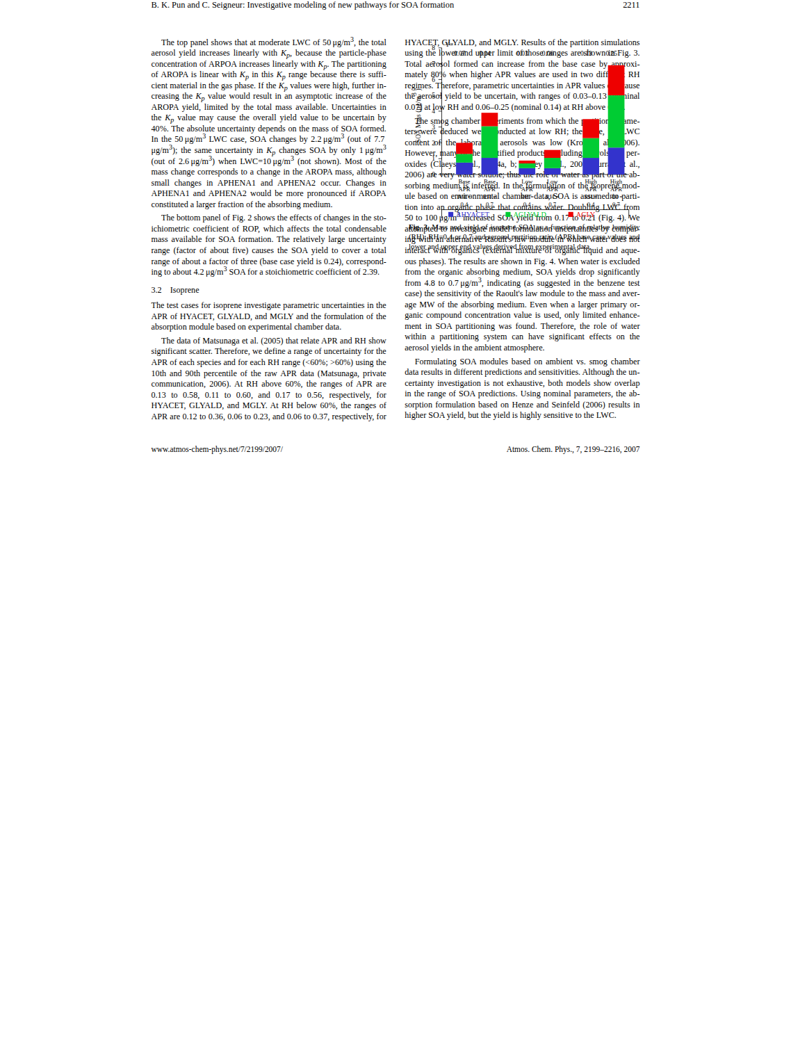B. K. Pun and C. Seigneur: Investigative modeling of new pathways for SOA formation
2211
The top panel shows that at moderate LWC of 50 μg/m3, the total aerosol yield increases linearly with Kp, because the particle-phase concentration of ARPOA increases linearly with Kp. The partitioning of AROPA is linear with Kp in this Kp range because there is sufficient material in the gas phase. If the Kp values were high, further increasing the Kp value would result in an asymptotic increase of the AROPA yield, limited by the total mass available. Uncertainties in the Kp value may cause the overall yield value to be uncertain by 40%. The absolute uncertainty depends on the mass of SOA formed. In the 50 μg/m3 LWC case, SOA changes by 2.2 μg/m3 (out of 7.7 μg/m3); the same uncertainty in Kp changes SOA by only 1 μg/m3 (out of 2.6 μg/m3) when LWC=10 μg/m3 (not shown). Most of the mass change corresponds to a change in the AROPA mass, although small changes in APHENA1 and APHENA2 occur. Changes in APHENA1 and APHENA2 would be more pronounced if AROPA constituted a larger fraction of the absorbing medium.
The bottom panel of Fig. 2 shows the effects of changes in the stoichiometric coefficient of ROP, which affects the total condensable mass available for SOA formation. The relatively large uncertainty range (factor of about five) causes the SOA yield to cover a total range of about a factor of three (base case yield is 0.24), corresponding to about 4.2 μg/m3 SOA for a stoichiometric coefficient of 2.39.
3.2 Isoprene
The test cases for isoprene investigate parametric uncertainties in the APR of HYACET, GLYALD, and MGLY and the formulation of the absorption module based on experimental chamber data.
The data of Matsunaga et al. (2005) that relate APR and RH show significant scatter. Therefore, we define a range of uncertainty for the APR of each species and for each RH range (<60%; >60%) using the 10th and 90th percentile of the raw APR data (Matsunaga, private communication, 2006). At RH above 60%, the ranges of APR are 0.13 to 0.58, 0.11 to 0.60, and 0.17 to 0.56, respectively, for HYACET, GLYALD, and MGLY. At RH below 60%, the ranges of APR are 0.12 to 0.36, 0.06 to 0.23, and 0.06 to 0.37, respectively, for HYACET, GLYALD, and MGLY. Results of the partition simulations using the lower and upper limit of those ranges are shown in Fig. 3. Total aerosol formed can increase from the base case by approximately 80% when higher APR values are used in two different RH regimes. Therefore, parametric uncertainties in APR values can cause the aerosol yield to be uncertain, with ranges of 0.03–0.13 (nominal 0.07) at low RH and 0.06–0.25 (nominal 0.14) at RH above 60%.
The smog chamber experiments from which the partition parameters were deduced were conducted at low RH; therefore, the LWC content of the laboratory aerosols was low (Kroll et al., 2006). However, many of the identified products, including polyols and peroxides (Claeys et al., 2004a, b; Edney et al., 2005; Surratt et al., 2006) are very water soluble; thus the role of water as part of the absorbing medium is inferred. In the formulation of the isoprene module based on environmental chamber data, SOA is assumed to partition into an organic phase that contains water. Doubling LWC from 50 to 100 μg/m3 increased SOA yield from 0.17 to 0.21 (Fig. 4). We attempted to investigate model formulation uncertainties by comparing with an alternative Raoult's law module in which water does not interact with organics (external mixture of organic liquid and aqueous phases). The results are shown in Fig. 4. When water is excluded from the organic absorbing medium, SOA yields drop significantly from 4.8 to 0.7 μg/m3, indicating (as suggested in the benzene test case) the sensitivity of the Raoult's law module to the mass and average MW of the absorbing medium. Even when a larger primary organic compound concentration value is used, only limited enhancement in SOA partitioning was found. Therefore, the role of water within a partitioning system can have significant effects on the aerosol yields in the ambient atmosphere.
Formulating SOA modules based on ambient vs. smog chamber data results in different predictions and sensitivities. Although the uncertainty investigation is not exhaustive, both models show overlap in the range of SOA predictions. Using nominal parameters, the absorption formulation based on Henze and Seinfeld (2006) results in higher SOA yield, but the yield is highly sensitive to the LWC.
0 1 2 3 4 5 6 7 8 SOA Mass (µg/m 3 ) Y= 0.07 0.14 0.03 0.06 0.13 0.25 Base APR RH = 0.4 Base APR RH = 0.7 Low APR RH = 0.4 Low APR RH = 0.7 High APR RH = 0.4 High APR RH = 0.7 AHYACET AGLYALD AGLY
Fig. 3. Mass and yield of isoprene SOA as a function of relative humidity (RH); RH=0.4 or 0.7 and aerosol partition ratio (APR) base case values and lower and upper end values derived from experimental data.
www.atmos-chem-phys.net/7/2199/2007/
Atmos. Chem. Phys., 7, 2199–2216, 2007